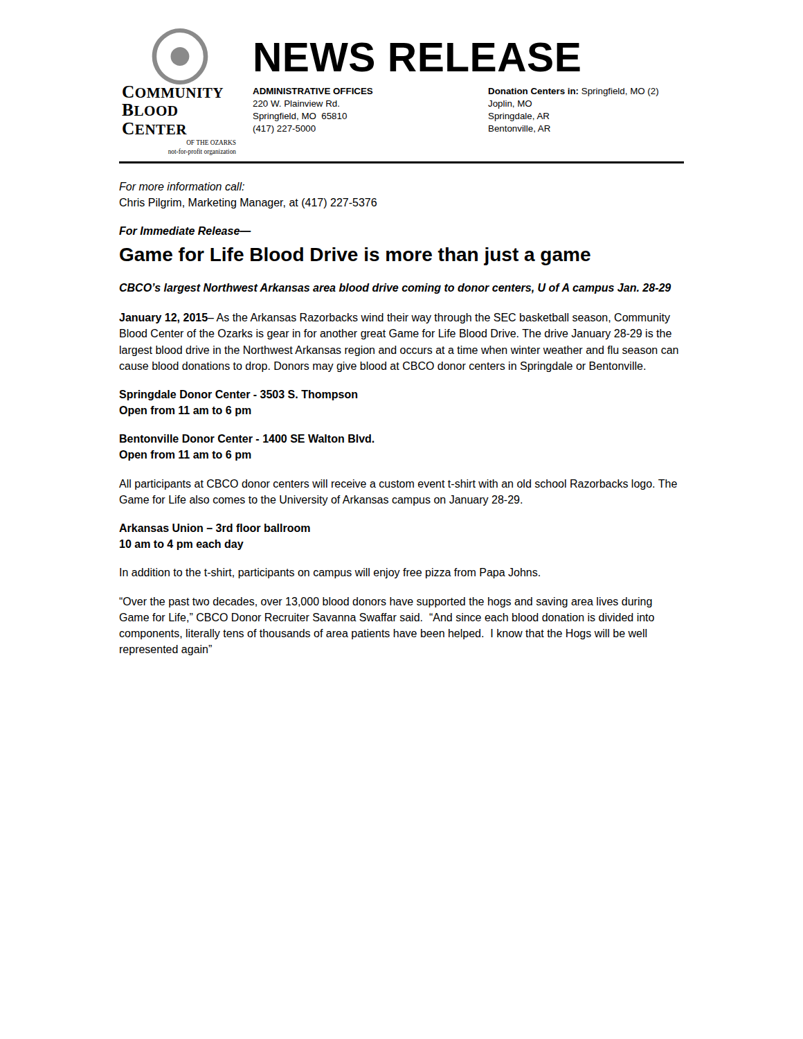⦿
COMMUNITY BLOOD CENTER
OF THE OZARKS
not-for-profit organization
NEWS RELEASE
ADMINISTRATIVE OFFICES
220 W. Plainview Rd.
Springfield, MO 65810
(417) 227-5000
Donation Centers in: Springfield, MO (2)
Joplin, MO
Springdale, AR
Bentonville, AR
For more information call:
Chris Pilgrim, Marketing Manager, at (417) 227-5376
For Immediate Release—
Game for Life Blood Drive is more than just a game
CBCO’s largest Northwest Arkansas area blood drive coming to donor centers, U of A campus Jan. 28-29
January 12, 2015– As the Arkansas Razorbacks wind their way through the SEC basketball season, Community Blood Center of the Ozarks is gear in for another great Game for Life Blood Drive. The drive January 28-29 is the largest blood drive in the Northwest Arkansas region and occurs at a time when winter weather and flu season can cause blood donations to drop. Donors may give blood at CBCO donor centers in Springdale or Bentonville.
Springdale Donor Center - 3503 S. Thompson
Open from 11 am to 6 pm
Bentonville Donor Center - 1400 SE Walton Blvd.
Open from 11 am to 6 pm
All participants at CBCO donor centers will receive a custom event t-shirt with an old school Razorbacks logo. The Game for Life also comes to the University of Arkansas campus on January 28-29.
Arkansas Union – 3rd floor ballroom
10 am to 4 pm each day
In addition to the t-shirt, participants on campus will enjoy free pizza from Papa Johns.
“Over the past two decades, over 13,000 blood donors have supported the hogs and saving area lives during Game for Life,” CBCO Donor Recruiter Savanna Swaffar said. “And since each blood donation is divided into components, literally tens of thousands of area patients have been helped. I know that the Hogs will be well represented again”